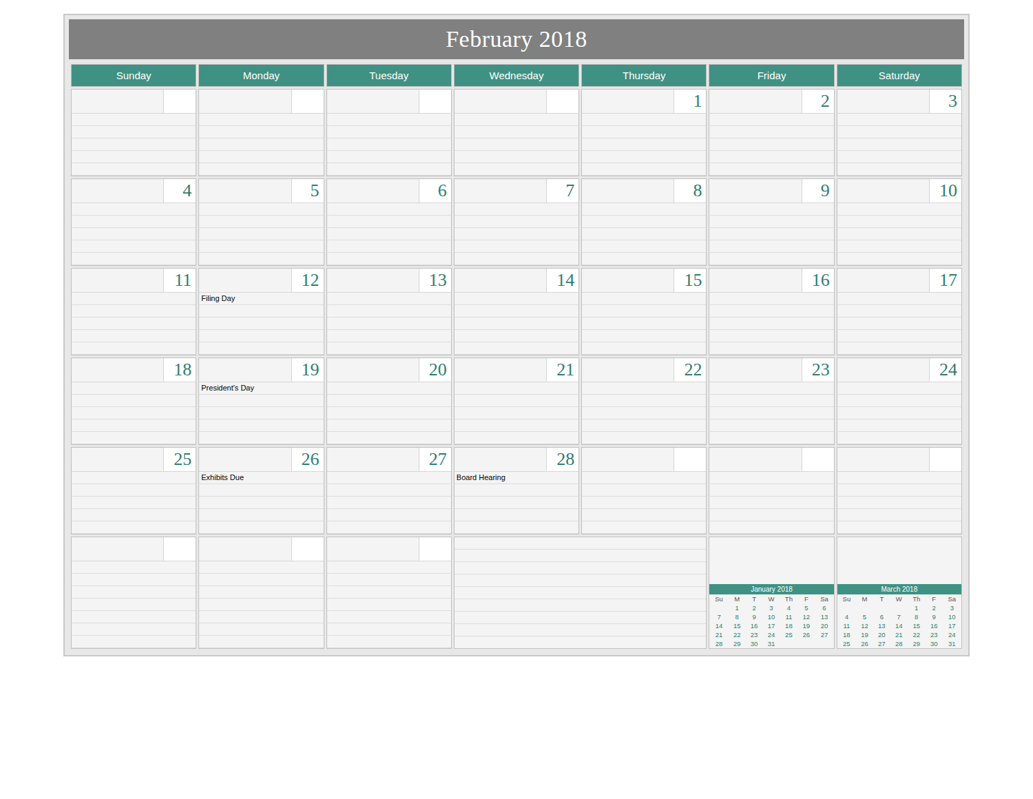February 2018
| Sunday | Monday | Tuesday | Wednesday | Thursday | Friday | Saturday |
| --- | --- | --- | --- | --- | --- | --- |
| | | | | 1 | 2 | 3 |
| 4 | 5 | 6 | 7 | 8 | 9 | 10 |
| 11 | 12 Filing Day | 13 | 14 | 15 | 16 | 17 |
| 18 | 19 President's Day | 20 | 21 | 22 | 23 | 24 |
| 25 | 26 Exhibits Due | 27 | 28 Board Hearing | | | |
| | | | | January 2018 / Su / M / T / W / Th / F / Sa / / --- / --- / --- / --- / --- / --- / --- / / / 1 / 2 / 3 / 4 / 5 / 6 / / 7 / 8 / 9 / 10 / 11 / 12 / 13 / / 14 / 15 / 16 / 17 / 18 / 19 / 20 / / 21 / 22 / 23 / 24 / 25 / 26 / 27 / / 28 / 29 / 30 / 31 / / / / | March 2018 / Su / M / T / W / Th / F / Sa / / --- / --- / --- / --- / --- / --- / --- / / / / / / 1 / 2 / 3 / / 4 / 5 / 6 / 7 / 8 / 9 / 10 / / 11 / 12 / 13 / 14 / 15 / 16 / 17 / / 18 / 19 / 20 / 21 / 22 / 23 / 24 / / 25 / 26 / 27 / 28 / 29 / 30 / 31 / |